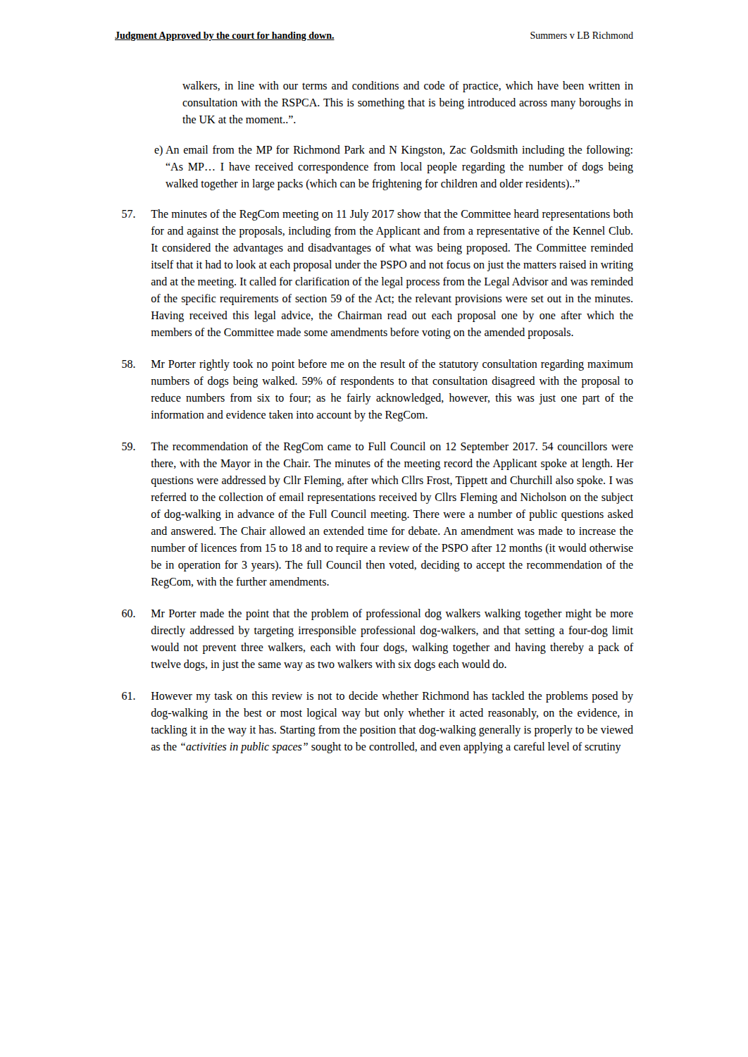Judgment Approved by the court for handing down. Summers v LB Richmond
walkers, in line with our terms and conditions and code of practice, which have been written in consultation with the RSPCA. This is something that is being introduced across many boroughs in the UK at the moment..”.
e) An email from the MP for Richmond Park and N Kingston, Zac Goldsmith including the following: “As MP… I have received correspondence from local people regarding the number of dogs being walked together in large packs (which can be frightening for children and older residents)..”
The minutes of the RegCom meeting on 11 July 2017 show that the Committee heard representations both for and against the proposals, including from the Applicant and from a representative of the Kennel Club. It considered the advantages and disadvantages of what was being proposed. The Committee reminded itself that it had to look at each proposal under the PSPO and not focus on just the matters raised in writing and at the meeting. It called for clarification of the legal process from the Legal Advisor and was reminded of the specific requirements of section 59 of the Act; the relevant provisions were set out in the minutes. Having received this legal advice, the Chairman read out each proposal one by one after which the members of the Committee made some amendments before voting on the amended proposals.
Mr Porter rightly took no point before me on the result of the statutory consultation regarding maximum numbers of dogs being walked. 59% of respondents to that consultation disagreed with the proposal to reduce numbers from six to four; as he fairly acknowledged, however, this was just one part of the information and evidence taken into account by the RegCom.
The recommendation of the RegCom came to Full Council on 12 September 2017. 54 councillors were there, with the Mayor in the Chair. The minutes of the meeting record the Applicant spoke at length. Her questions were addressed by Cllr Fleming, after which Cllrs Frost, Tippett and Churchill also spoke. I was referred to the collection of email representations received by Cllrs Fleming and Nicholson on the subject of dog-walking in advance of the Full Council meeting. There were a number of public questions asked and answered. The Chair allowed an extended time for debate. An amendment was made to increase the number of licences from 15 to 18 and to require a review of the PSPO after 12 months (it would otherwise be in operation for 3 years). The full Council then voted, deciding to accept the recommendation of the RegCom, with the further amendments.
Mr Porter made the point that the problem of professional dog walkers walking together might be more directly addressed by targeting irresponsible professional dog-walkers, and that setting a four-dog limit would not prevent three walkers, each with four dogs, walking together and having thereby a pack of twelve dogs, in just the same way as two walkers with six dogs each would do.
However my task on this review is not to decide whether Richmond has tackled the problems posed by dog-walking in the best or most logical way but only whether it acted reasonably, on the evidence, in tackling it in the way it has. Starting from the position that dog-walking generally is properly to be viewed as the “activities in public spaces” sought to be controlled, and even applying a careful level of scrutiny